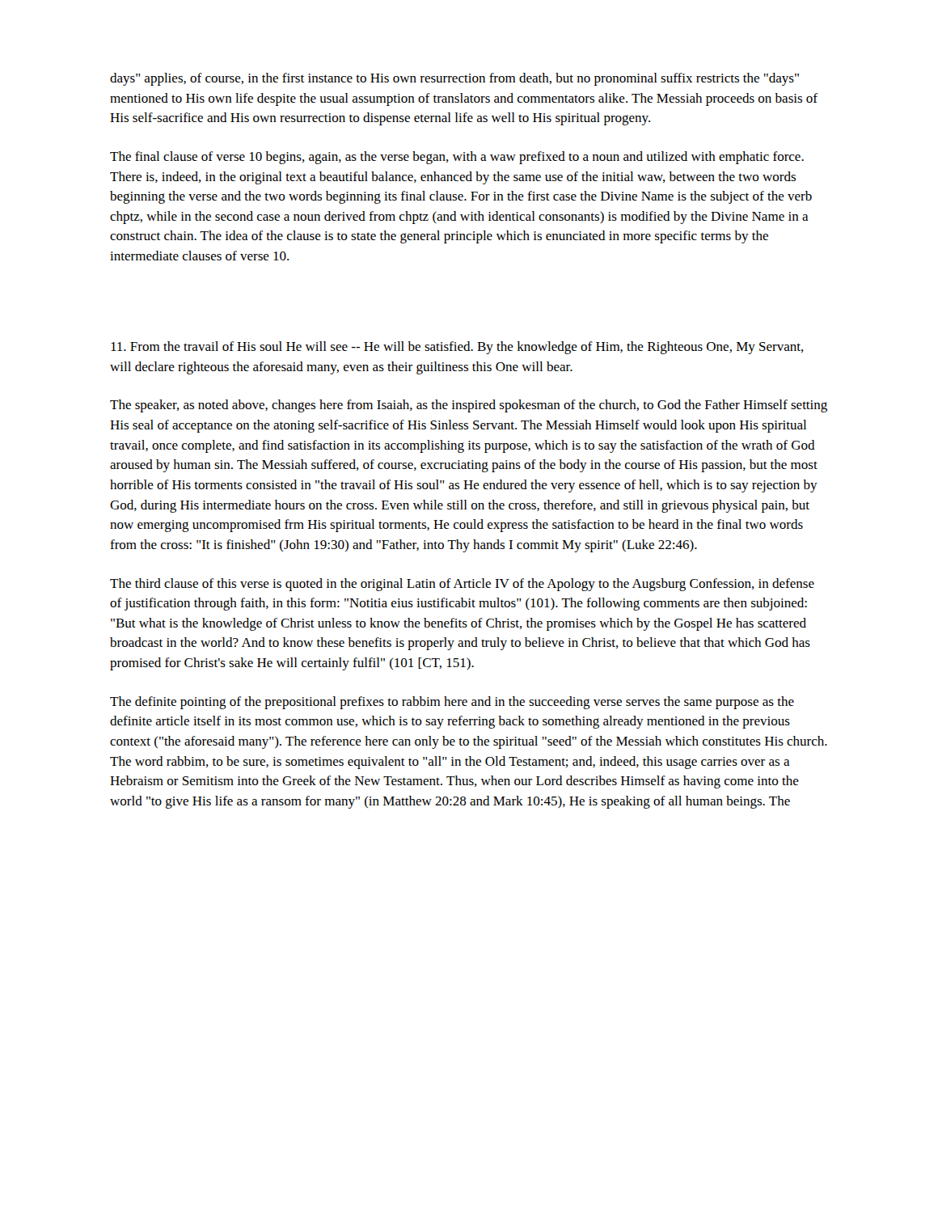days" applies, of course, in the first instance to His own resurrection from death, but no pronominal suffix restricts the "days" mentioned to His own life despite the usual assumption of translators and commentators alike. The Messiah proceeds on basis of His self-sacrifice and His own resurrection to dispense eternal life as well to His spiritual progeny.
The final clause of verse 10 begins, again, as the verse began, with a waw prefixed to a noun and utilized with emphatic force. There is, indeed, in the original text a beautiful balance, enhanced by the same use of the initial waw, between the two words beginning the verse and the two words beginning its final clause. For in the first case the Divine Name is the subject of the verb chptz, while in the second case a noun derived from chptz (and with identical consonants) is modified by the Divine Name in a construct chain. The idea of the clause is to state the general principle which is enunciated in more specific terms by the intermediate clauses of verse 10.
11. From the travail of His soul He will see -- He will be satisfied. By the knowledge of Him, the Righteous One, My Servant, will declare righteous the aforesaid many, even as their guiltiness this One will bear.
The speaker, as noted above, changes here from Isaiah, as the inspired spokesman of the church, to God the Father Himself setting His seal of acceptance on the atoning self-sacrifice of His Sinless Servant. The Messiah Himself would look upon His spiritual travail, once complete, and find satisfaction in its accomplishing its purpose, which is to say the satisfaction of the wrath of God aroused by human sin. The Messiah suffered, of course, excruciating pains of the body in the course of His passion, but the most horrible of His torments consisted in "the travail of His soul" as He endured the very essence of hell, which is to say rejection by God, during His intermediate hours on the cross. Even while still on the cross, therefore, and still in grievous physical pain, but now emerging uncompromised frm His spiritual torments, He could express the satisfaction to be heard in the final two words from the cross: "It is finished" (John 19:30) and "Father, into Thy hands I commit My spirit" (Luke 22:46).
The third clause of this verse is quoted in the original Latin of Article IV of the Apology to the Augsburg Confession, in defense of justification through faith, in this form: "Notitia eius iustificabit multos" (101). The following comments are then subjoined: "But what is the knowledge of Christ unless to know the benefits of Christ, the promises which by the Gospel He has scattered broadcast in the world? And to know these benefits is properly and truly to believe in Christ, to believe that that which God has promised for Christ's sake He will certainly fulfil" (101 [CT, 151).
The definite pointing of the prepositional prefixes to rabbim here and in the succeeding verse serves the same purpose as the definite article itself in its most common use, which is to say referring back to something already mentioned in the previous context ("the aforesaid many"). The reference here can only be to the spiritual "seed" of the Messiah which constitutes His church. The word rabbim, to be sure, is sometimes equivalent to "all" in the Old Testament; and, indeed, this usage carries over as a Hebraism or Semitism into the Greek of the New Testament. Thus, when our Lord describes Himself as having come into the world "to give His life as a ransom for many" (in Matthew 20:28 and Mark 10:45), He is speaking of all human beings. The